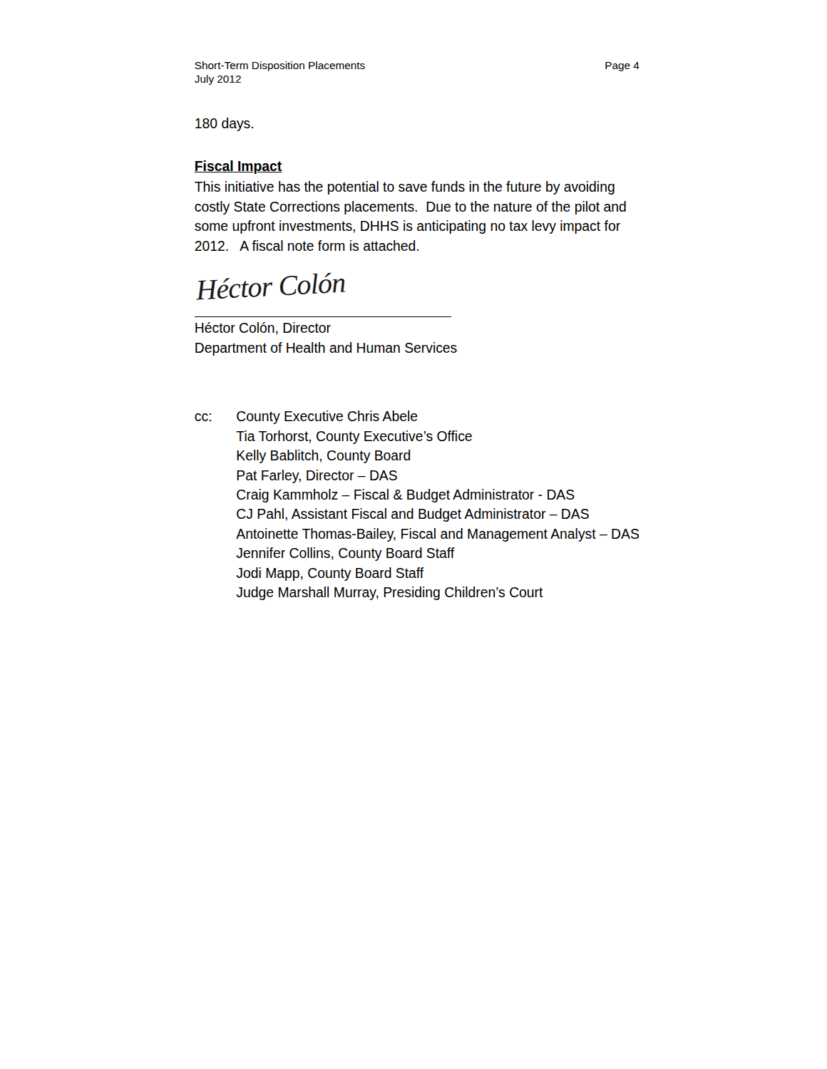Short-Term Disposition Placements
July 2012
Page 4
180 days.
Fiscal Impact
This initiative has the potential to save funds in the future by avoiding costly State Corrections placements. Due to the nature of the pilot and some upfront investments, DHHS is anticipating no tax levy impact for 2012. A fiscal note form is attached.
Héctor Colón
Héctor Colón, Director
Department of Health and Human Services
| cc: | County Executive Chris Abele Tia Torhorst, County Executive’s Office Kelly Bablitch, County Board Pat Farley, Director – DAS Craig Kammholz – Fiscal & Budget Administrator - DAS CJ Pahl, Assistant Fiscal and Budget Administrator – DAS Antoinette Thomas-Bailey, Fiscal and Management Analyst – DAS Jennifer Collins, County Board Staff Jodi Mapp, County Board Staff Judge Marshall Murray, Presiding Children’s Court |